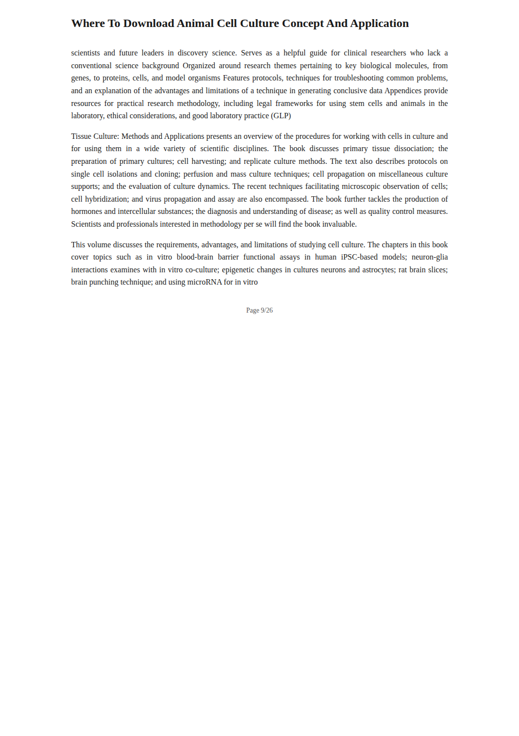Where To Download Animal Cell Culture Concept And Application
scientists and future leaders in discovery science. Serves as a helpful guide for clinical researchers who lack a conventional science background Organized around research themes pertaining to key biological molecules, from genes, to proteins, cells, and model organisms Features protocols, techniques for troubleshooting common problems, and an explanation of the advantages and limitations of a technique in generating conclusive data Appendices provide resources for practical research methodology, including legal frameworks for using stem cells and animals in the laboratory, ethical considerations, and good laboratory practice (GLP)
Tissue Culture: Methods and Applications presents an overview of the procedures for working with cells in culture and for using them in a wide variety of scientific disciplines. The book discusses primary tissue dissociation; the preparation of primary cultures; cell harvesting; and replicate culture methods. The text also describes protocols on single cell isolations and cloning; perfusion and mass culture techniques; cell propagation on miscellaneous culture supports; and the evaluation of culture dynamics. The recent techniques facilitating microscopic observation of cells; cell hybridization; and virus propagation and assay are also encompassed. The book further tackles the production of hormones and intercellular substances; the diagnosis and understanding of disease; as well as quality control measures. Scientists and professionals interested in methodology per se will find the book invaluable.
This volume discusses the requirements, advantages, and limitations of studying cell culture. The chapters in this book cover topics such as in vitro blood-brain barrier functional assays in human iPSC-based models; neuron-glia interactions examines with in vitro co-culture; epigenetic changes in cultures neurons and astrocytes; rat brain slices; brain punching technique; and using microRNA for in vitro
Page 9/26